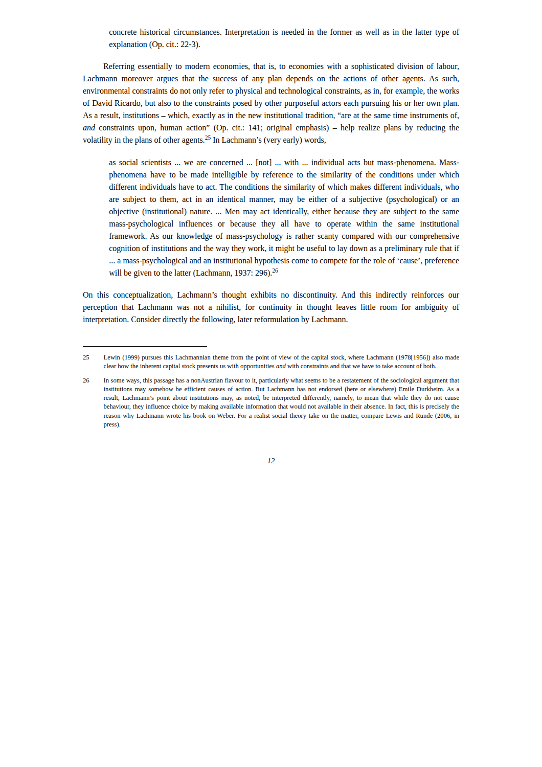concrete historical circumstances. Interpretation is needed in the former as well as in the latter type of explanation (Op. cit.: 22-3).
Referring essentially to modern economies, that is, to economies with a sophisticated division of labour, Lachmann moreover argues that the success of any plan depends on the actions of other agents. As such, environmental constraints do not only refer to physical and technological constraints, as in, for example, the works of David Ricardo, but also to the constraints posed by other purposeful actors each pursuing his or her own plan. As a result, institutions – which, exactly as in the new institutional tradition, “are at the same time instruments of, and constraints upon, human action” (Op. cit.: 141; original emphasis) – help realize plans by reducing the volatility in the plans of other agents.25 In Lachmann’s (very early) words,
as social scientists ... we are concerned ... [not] ... with ... individual acts but mass-phenomena. Mass-phenomena have to be made intelligible by reference to the similarity of the conditions under which different individuals have to act. The conditions the similarity of which makes different individuals, who are subject to them, act in an identical manner, may be either of a subjective (psychological) or an objective (institutional) nature. ... Men may act identically, either because they are subject to the same mass-psychological influences or because they all have to operate within the same institutional framework. As our knowledge of mass-psychology is rather scanty compared with our comprehensive cognition of institutions and the way they work, it might be useful to lay down as a preliminary rule that if ... a mass-psychological and an institutional hypothesis come to compete for the role of ‘cause’, preference will be given to the latter (Lachmann, 1937: 296).26
On this conceptualization, Lachmann’s thought exhibits no discontinuity. And this indirectly reinforces our perception that Lachmann was not a nihilist, for continuity in thought leaves little room for ambiguity of interpretation. Consider directly the following, later reformulation by Lachmann.
25 Lewin (1999) pursues this Lachmannian theme from the point of view of the capital stock, where Lachmann (1978[1956]) also made clear how the inherent capital stock presents us with opportunities and with constraints and that we have to take account of both.
26 In some ways, this passage has a nonAustrian flavour to it, particularly what seems to be a restatement of the sociological argument that institutions may somehow be efficient causes of action. But Lachmann has not endorsed (here or elsewhere) Emile Durkheim. As a result, Lachmann’s point about institutions may, as noted, be interpreted differently, namely, to mean that while they do not cause behaviour, they influence choice by making available information that would not available in their absence. In fact, this is precisely the reason why Lachmann wrote his book on Weber. For a realist social theory take on the matter, compare Lewis and Runde (2006, in press).
12